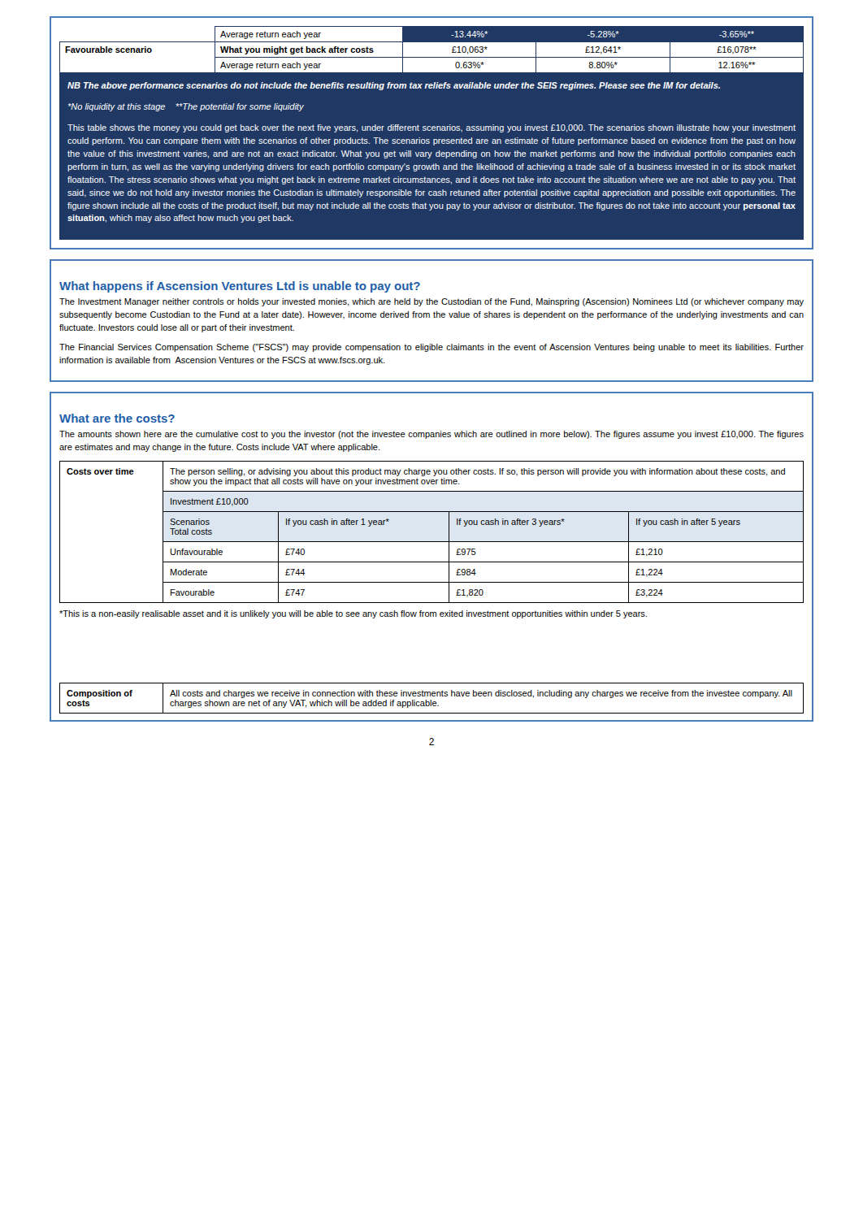| | Average return each year | -13.44%* | -5.28%* | -3.65%** |
| Favourable scenario | What you might get back after costs | £10,063* | £12,641* | £16,078** |
| Average return each year | 0.63%* | 8.80%* | 12.16%** |
NB The above performance scenarios do not include the benefits resulting from tax reliefs available under the SEIS regimes. Please see the IM for details.
*No liquidity at this stage **The potential for some liquidity
This table shows the money you could get back over the next five years, under different scenarios, assuming you invest £10,000. The scenarios shown illustrate how your investment could perform. You can compare them with the scenarios of other products. The scenarios presented are an estimate of future performance based on evidence from the past on how the value of this investment varies, and are not an exact indicator. What you get will vary depending on how the market performs and how the individual portfolio companies each perform in turn, as well as the varying underlying drivers for each portfolio company's growth and the likelihood of achieving a trade sale of a business invested in or its stock market floatation. The stress scenario shows what you might get back in extreme market circumstances, and it does not take into account the situation where we are not able to pay you. That said, since we do not hold any investor monies the Custodian is ultimately responsible for cash retuned after potential positive capital appreciation and possible exit opportunities. The figure shown include all the costs of the product itself, but may not include all the costs that you pay to your advisor or distributor. The figures do not take into account your personal tax situation, which may also affect how much you get back.
What happens if Ascension Ventures Ltd is unable to pay out?
The Investment Manager neither controls or holds your invested monies, which are held by the Custodian of the Fund, Mainspring (Ascension) Nominees Ltd (or whichever company may subsequently become Custodian to the Fund at a later date). However, income derived from the value of shares is dependent on the performance of the underlying investments and can fluctuate. Investors could lose all or part of their investment.
The Financial Services Compensation Scheme ("FSCS") may provide compensation to eligible claimants in the event of Ascension Ventures being unable to meet its liabilities. Further information is available from Ascension Ventures or the FSCS at www.fscs.org.uk.
What are the costs?
The amounts shown here are the cumulative cost to you the investor (not the investee companies which are outlined in more below). The figures assume you invest £10,000. The figures are estimates and may change in the future. Costs include VAT where applicable.
| Costs over time | The person selling, or advising you about this product may charge you other costs. If so, this person will provide you with information about these costs, and show you the impact that all costs will have on your investment over time. |
| Investment £10,000 |
| Scenarios Total costs | If you cash in after 1 year* | If you cash in after 3 years* | If you cash in after 5 years |
| Unfavourable | £740 | £975 | £1,210 |
| Moderate | £744 | £984 | £1,224 |
| Favourable | £747 | £1,820 | £3,224 |
*This is a non-easily realisable asset and it is unlikely you will be able to see any cash flow from exited investment opportunities within under 5 years.
| Composition of costs | All costs and charges we receive in connection with these investments have been disclosed, including any charges we receive from the investee company. All charges shown are net of any VAT, which will be added if applicable. |
2